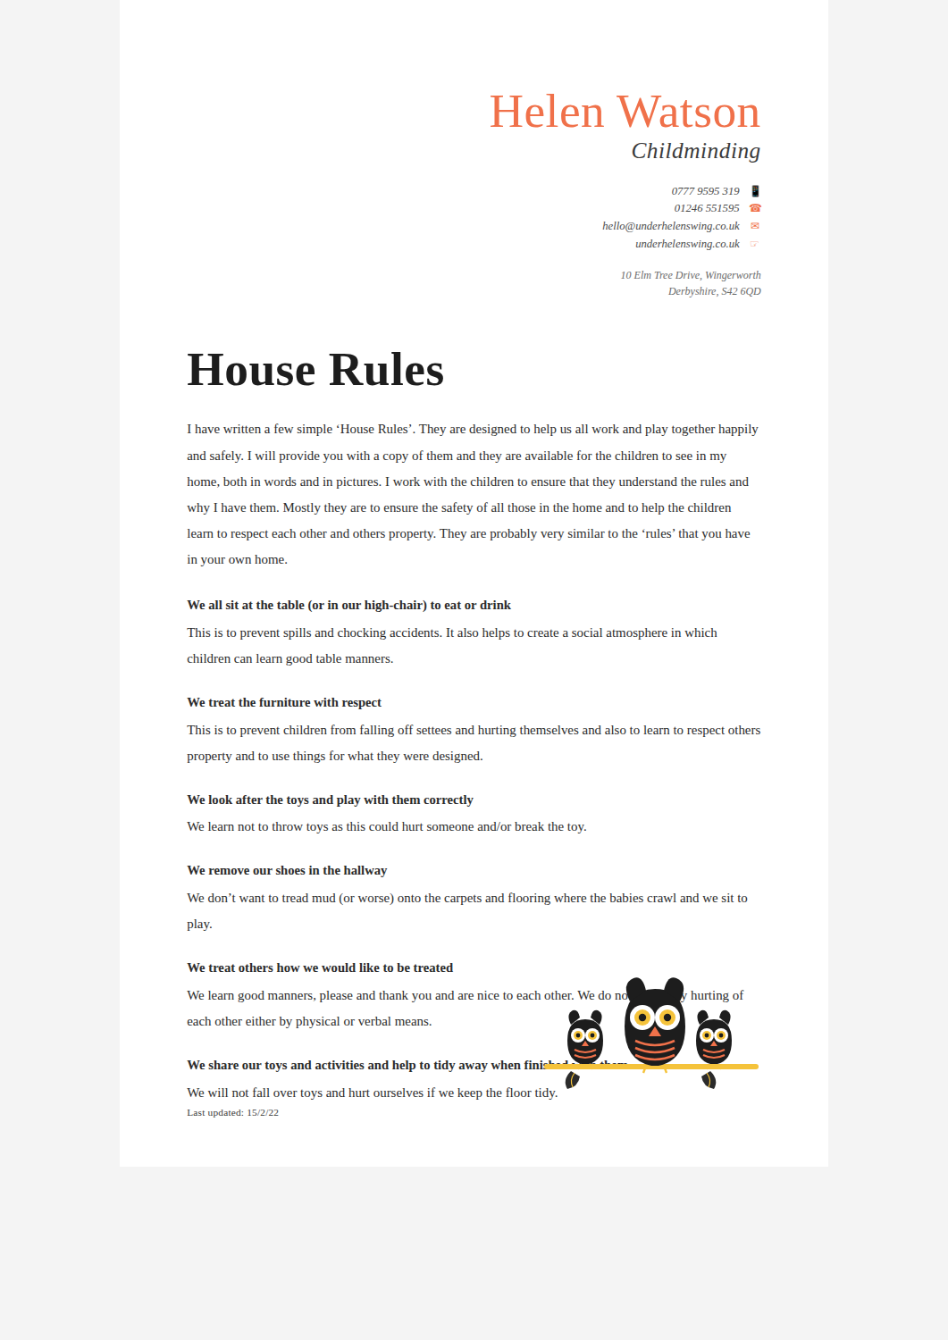Helen Watson
Childminding
0777 9595 319 📱
01246 551595 ☎
hello@underhelenswing.co.uk ✉
underhelenswing.co.uk ☞
10 Elm Tree Drive, Wingerworth
Derbyshire, S42 6QD
House Rules
I have written a few simple ‘House Rules’. They are designed to help us all work and play together happily and safely. I will provide you with a copy of them and they are available for the children to see in my home, both in words and in pictures. I work with the children to ensure that they understand the rules and why I have them. Mostly they are to ensure the safety of all those in the home and to help the children learn to respect each other and others property. They are probably very similar to the ‘rules’ that you have in your own home.
We all sit at the table (or in our high-chair) to eat or drink
This is to prevent spills and chocking accidents. It also helps to create a social atmosphere in which children can learn good table manners.
We treat the furniture with respect
This is to prevent children from falling off settees and hurting themselves and also to learn to respect others property and to use things for what they were designed.
We look after the toys and play with them correctly
We learn not to throw toys as this could hurt someone and/or break the toy.
We remove our shoes in the hallway
We don’t want to tread mud (or worse) onto the carpets and flooring where the babies crawl and we sit to play.
We treat others how we would like to be treated
We learn good manners, please and thank you and are nice to each other. We do not allow any hurting of each other either by physical or verbal means.
We share our toys and activities and help to tidy away when finished with them
We will not fall over toys and hurt ourselves if we keep the floor tidy.
Last updated: 15/2/22